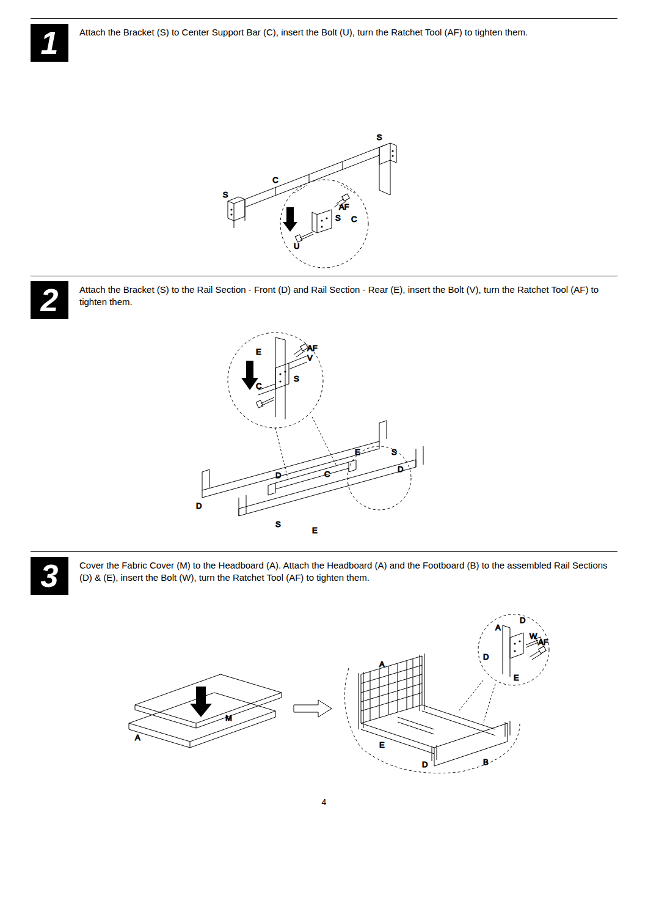1
Attach the Bracket (S) to Center Support Bar (C), insert the Bolt (U), turn the Ratchet Tool (AF) to tighten them.
S S C AF S C U
2
Attach the Bracket (S) to the Rail Section - Front (D) and Rail Section - Rear (E), insert the Bolt (V), turn the Ratchet Tool (AF) to tighten them.
E AF V C S D E S D C D S E
3
Cover the Fabric Cover (M) to the Headboard (A). Attach the Headboard (A) and the Footboard (B) to the assembled Rail Sections (D) & (E), insert the Bolt (W), turn the Ratchet Tool (AF) to tighten them.
M A A D A W AF D E E D B
4